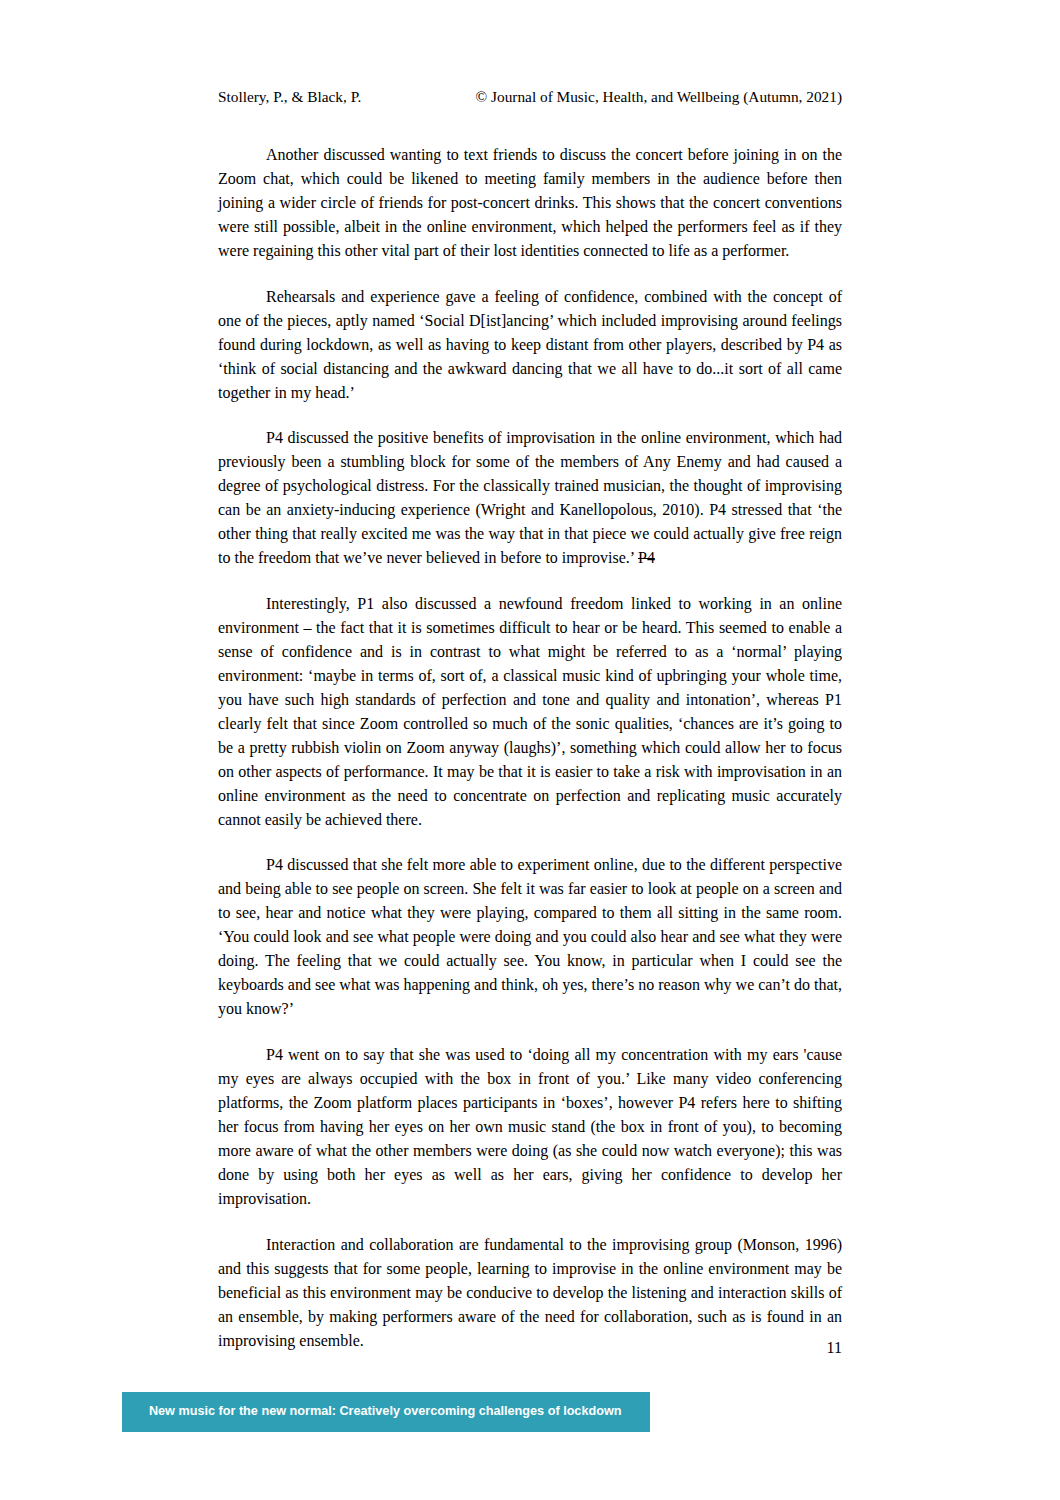Stollery, P., & Black, P. © Journal of Music, Health, and Wellbeing (Autumn, 2021)
Another discussed wanting to text friends to discuss the concert before joining in on the Zoom chat, which could be likened to meeting family members in the audience before then joining a wider circle of friends for post-concert drinks. This shows that the concert conventions were still possible, albeit in the online environment, which helped the performers feel as if they were regaining this other vital part of their lost identities connected to life as a performer.
Rehearsals and experience gave a feeling of confidence, combined with the concept of one of the pieces, aptly named ‘Social D[ist]ancing’ which included improvising around feelings found during lockdown, as well as having to keep distant from other players, described by P4 as ‘think of social distancing and the awkward dancing that we all have to do...it sort of all came together in my head.’
P4 discussed the positive benefits of improvisation in the online environment, which had previously been a stumbling block for some of the members of Any Enemy and had caused a degree of psychological distress. For the classically trained musician, the thought of improvising can be an anxiety-inducing experience (Wright and Kanellopolous, 2010). P4 stressed that ‘the other thing that really excited me was the way that in that piece we could actually give free reign to the freedom that we’ve never believed in before to improvise.’ P4
Interestingly, P1 also discussed a newfound freedom linked to working in an online environment – the fact that it is sometimes difficult to hear or be heard. This seemed to enable a sense of confidence and is in contrast to what might be referred to as a ‘normal’ playing environment: ‘maybe in terms of, sort of, a classical music kind of upbringing your whole time, you have such high standards of perfection and tone and quality and intonation’, whereas P1 clearly felt that since Zoom controlled so much of the sonic qualities, ‘chances are it’s going to be a pretty rubbish violin on Zoom anyway (laughs)’, something which could allow her to focus on other aspects of performance. It may be that it is easier to take a risk with improvisation in an online environment as the need to concentrate on perfection and replicating music accurately cannot easily be achieved there.
P4 discussed that she felt more able to experiment online, due to the different perspective and being able to see people on screen. She felt it was far easier to look at people on a screen and to see, hear and notice what they were playing, compared to them all sitting in the same room. ‘You could look and see what people were doing and you could also hear and see what they were doing. The feeling that we could actually see. You know, in particular when I could see the keyboards and see what was happening and think, oh yes, there’s no reason why we can’t do that, you know?’
P4 went on to say that she was used to ‘doing all my concentration with my ears 'cause my eyes are always occupied with the box in front of you.’ Like many video conferencing platforms, the Zoom platform places participants in ‘boxes’, however P4 refers here to shifting her focus from having her eyes on her own music stand (the box in front of you), to becoming more aware of what the other members were doing (as she could now watch everyone); this was done by using both her eyes as well as her ears, giving her confidence to develop her improvisation.
Interaction and collaboration are fundamental to the improvising group (Monson, 1996) and this suggests that for some people, learning to improvise in the online environment may be beneficial as this environment may be conducive to develop the listening and interaction skills of an ensemble, by making performers aware of the need for collaboration, such as is found in an improvising ensemble.
11
New music for the new normal: Creatively overcoming challenges of lockdown